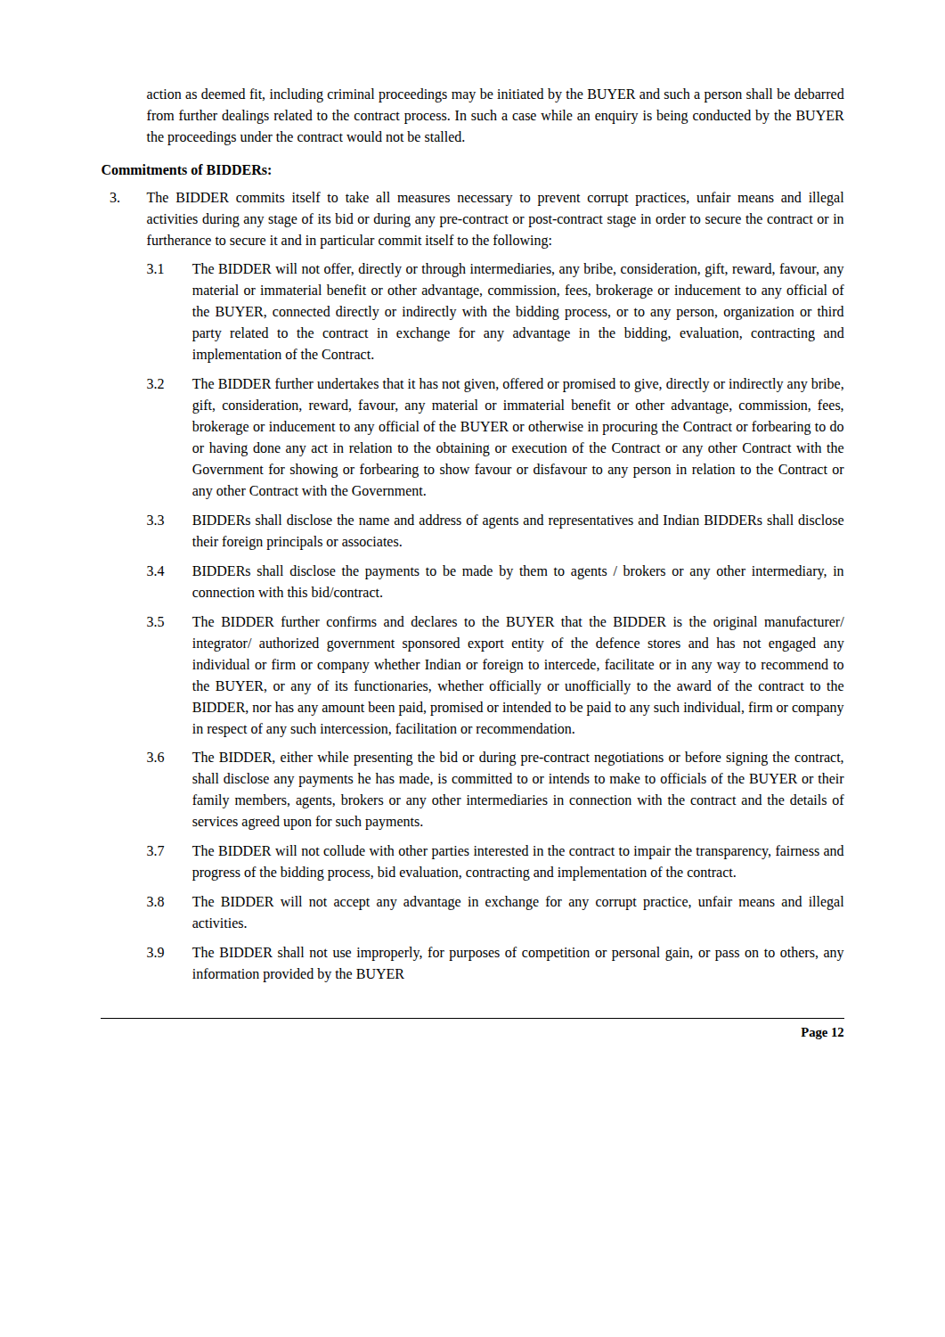action as deemed fit, including criminal proceedings may be initiated by the BUYER and such a person shall be debarred from further dealings related to the contract process. In such a case while an enquiry is being conducted by the BUYER the proceedings under the contract would not be stalled.
Commitments of BIDDERs:
3.
The BIDDER commits itself to take all measures necessary to prevent corrupt practices, unfair means and illegal activities during any stage of its bid or during any pre-contract or post-contract stage in order to secure the contract or in furtherance to secure it and in particular commit itself to the following:
3.1
The BIDDER will not offer, directly or through intermediaries, any bribe, consideration, gift, reward, favour, any material or immaterial benefit or other advantage, commission, fees, brokerage or inducement to any official of the BUYER, connected directly or indirectly with the bidding process, or to any person, organization or third party related to the contract in exchange for any advantage in the bidding, evaluation, contracting and implementation of the Contract.
3.2
The BIDDER further undertakes that it has not given, offered or promised to give, directly or indirectly any bribe, gift, consideration, reward, favour, any material or immaterial benefit or other advantage, commission, fees, brokerage or inducement to any official of the BUYER or otherwise in procuring the Contract or forbearing to do or having done any act in relation to the obtaining or execution of the Contract or any other Contract with the Government for showing or forbearing to show favour or disfavour to any person in relation to the Contract or any other Contract with the Government.
3.3
BIDDERs shall disclose the name and address of agents and representatives and Indian BIDDERs shall disclose their foreign principals or associates.
3.4
BIDDERs shall disclose the payments to be made by them to agents / brokers or any other intermediary, in connection with this bid/contract.
3.5
The BIDDER further confirms and declares to the BUYER that the BIDDER is the original manufacturer/ integrator/ authorized government sponsored export entity of the defence stores and has not engaged any individual or firm or company whether Indian or foreign to intercede, facilitate or in any way to recommend to the BUYER, or any of its functionaries, whether officially or unofficially to the award of the contract to the BIDDER, nor has any amount been paid, promised or intended to be paid to any such individual, firm or company in respect of any such intercession, facilitation or recommendation.
3.6
The BIDDER, either while presenting the bid or during pre-contract negotiations or before signing the contract, shall disclose any payments he has made, is committed to or intends to make to officials of the BUYER or their family members, agents, brokers or any other intermediaries in connection with the contract and the details of services agreed upon for such payments.
3.7
The BIDDER will not collude with other parties interested in the contract to impair the transparency, fairness and progress of the bidding process, bid evaluation, contracting and implementation of the contract.
3.8
The BIDDER will not accept any advantage in exchange for any corrupt practice, unfair means and illegal activities.
3.9
The BIDDER shall not use improperly, for purposes of competition or personal gain, or pass on to others, any information provided by the BUYER
Page 12